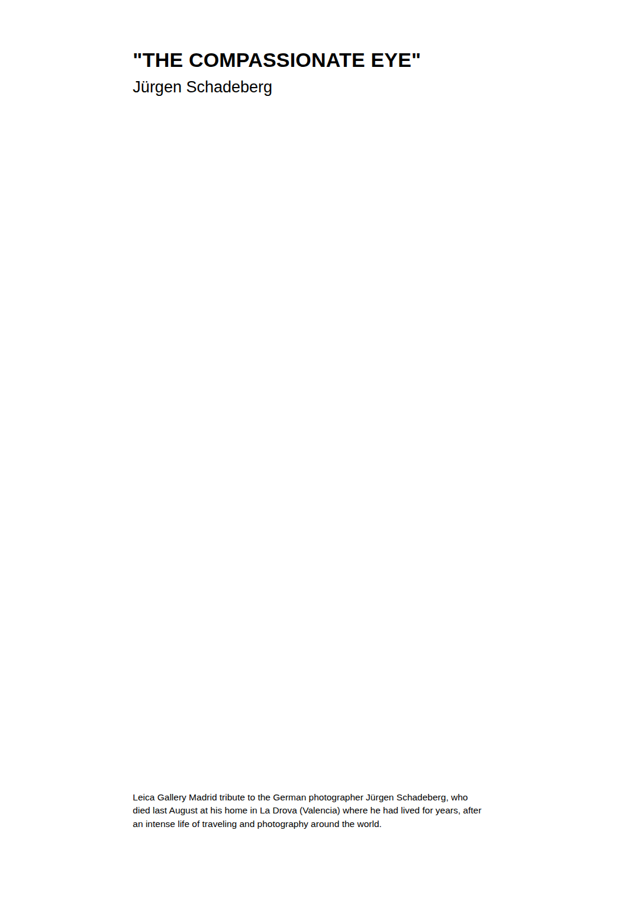"THE COMPASSIONATE EYE"
Jürgen Schadeberg
Leica Gallery Madrid tribute to the German photographer Jürgen Schadeberg, who died last August at his home in La Drova (Valencia) where he had lived for years, after an intense life of traveling and photography around the world.